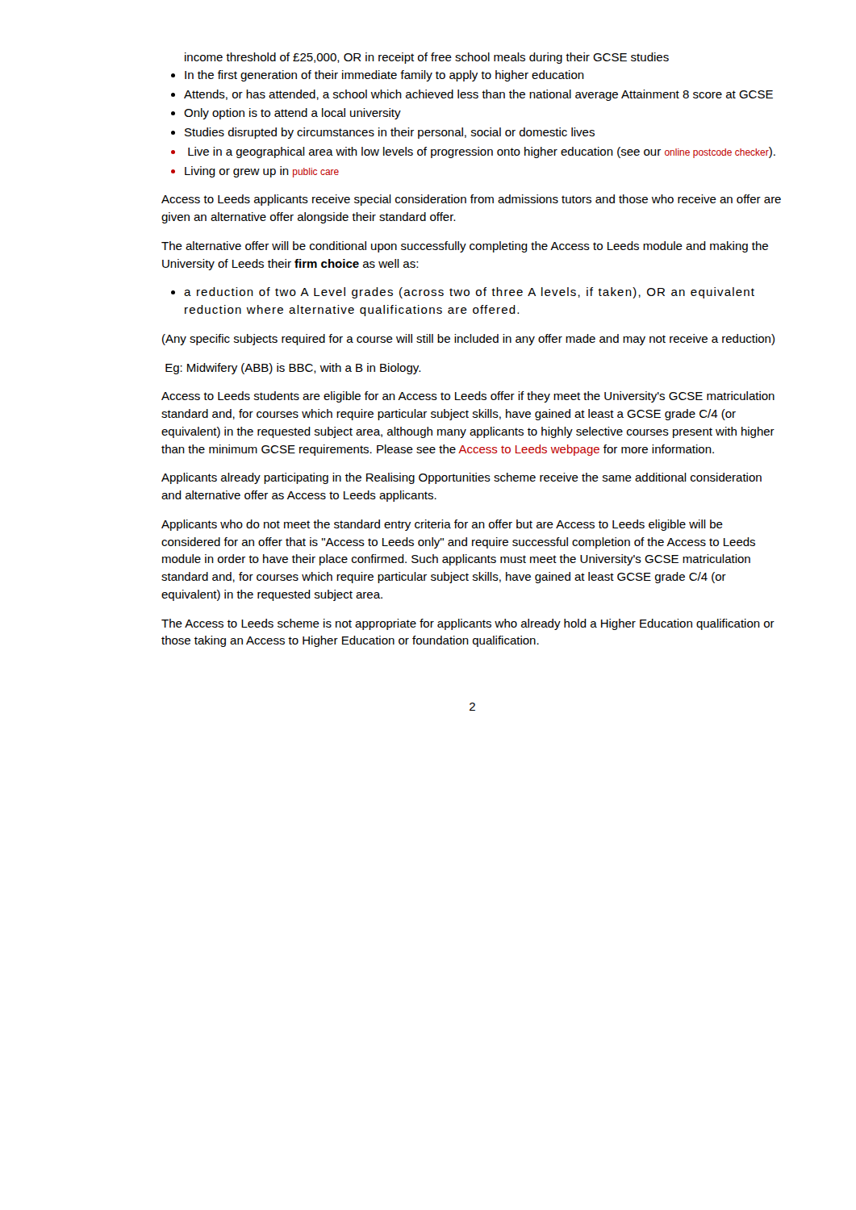income threshold of £25,000, OR in receipt of free school meals during their GCSE studies
In the first generation of their immediate family to apply to higher education
Attends, or has attended, a school which achieved less than the national average Attainment 8 score at GCSE
Only option is to attend a local university
Studies disrupted by circumstances in their personal, social or domestic lives
Live in a geographical area with low levels of progression onto higher education (see our online postcode checker).
Living or grew up in public care
Access to Leeds applicants receive special consideration from admissions tutors and those who receive an offer are given an alternative offer alongside their standard offer.
The alternative offer will be conditional upon successfully completing the Access to Leeds module and making the University of Leeds their firm choice as well as:
a reduction of two A Level grades (across two of three A levels, if taken), OR an equivalent reduction where alternative qualifications are offered.
(Any specific subjects required for a course will still be included in any offer made and may not receive a reduction)
Eg: Midwifery (ABB) is BBC, with a B in Biology.
Access to Leeds students are eligible for an Access to Leeds offer if they meet the University's GCSE matriculation standard and, for courses which require particular subject skills, have gained at least a GCSE grade C/4 (or equivalent) in the requested subject area, although many applicants to highly selective courses present with higher than the minimum GCSE requirements. Please see the Access to Leeds webpage for more information.
Applicants already participating in the Realising Opportunities scheme receive the same additional consideration and alternative offer as Access to Leeds applicants.
Applicants who do not meet the standard entry criteria for an offer but are Access to Leeds eligible will be considered for an offer that is "Access to Leeds only" and require successful completion of the Access to Leeds module in order to have their place confirmed. Such applicants must meet the University's GCSE matriculation standard and, for courses which require particular subject skills, have gained at least GCSE grade C/4 (or equivalent) in the requested subject area.
The Access to Leeds scheme is not appropriate for applicants who already hold a Higher Education qualification or those taking an Access to Higher Education or foundation qualification.
2